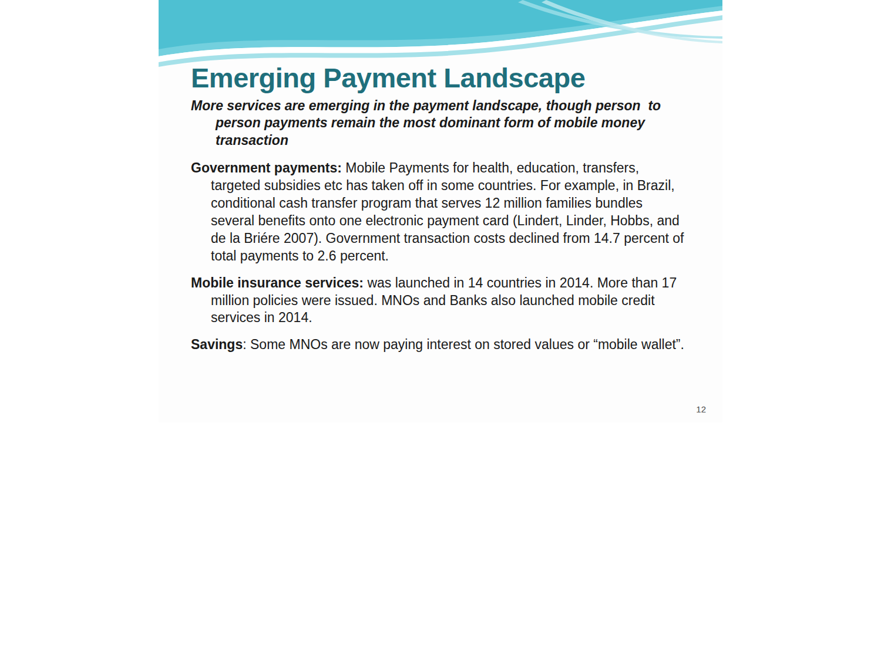Emerging Payment Landscape
More services are emerging in the payment landscape, though person to person payments remain the most dominant form of mobile money transaction
Government payments: Mobile Payments for health, education, transfers, targeted subsidies etc has taken off in some countries. For example, in Brazil, conditional cash transfer program that serves 12 million families bundles several benefits onto one electronic payment card (Lindert, Linder, Hobbs, and de la Briére 2007). Government transaction costs declined from 14.7 percent of total payments to 2.6 percent.
Mobile insurance services: was launched in 14 countries in 2014. More than 17 million policies were issued. MNOs and Banks also launched mobile credit services in 2014.
Savings: Some MNOs are now paying interest on stored values or “mobile wallet”.
12